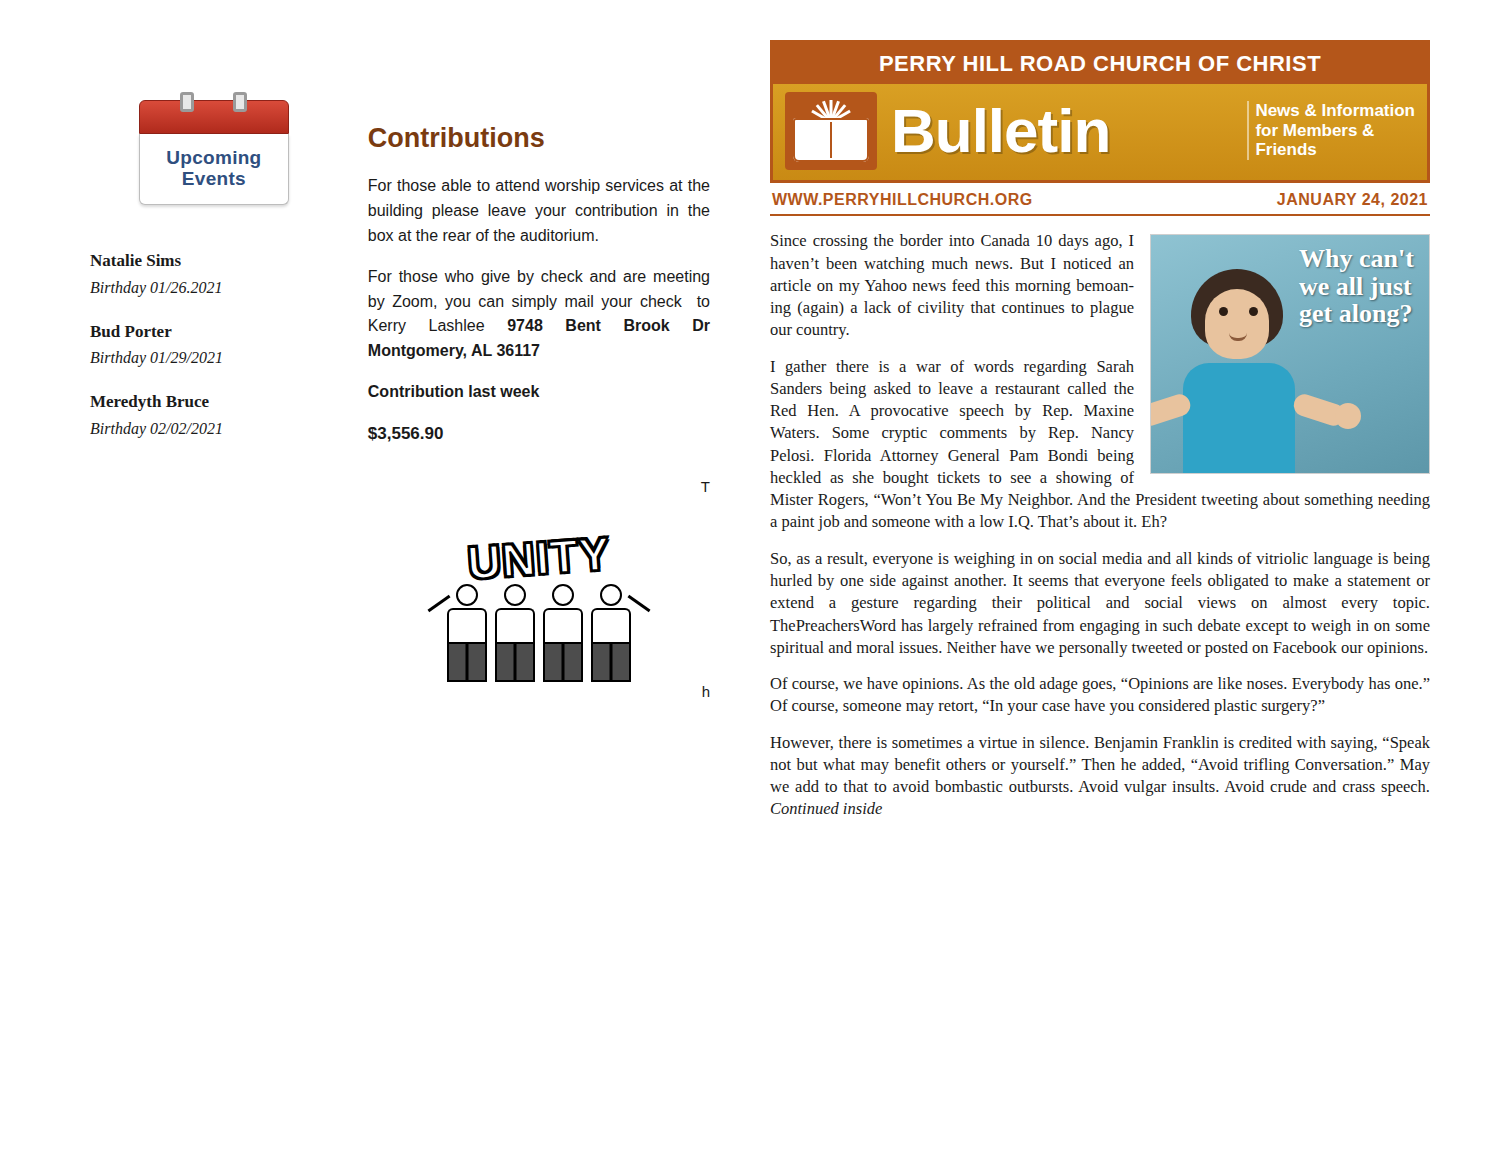Upcoming Events
Natalie Sims
Birthday 01/26.2021
Bud Porter
Birthday 01/29/2021
Meredyth Bruce
Birthday 02/02/2021
Contributions
For those able to attend worship services at the building please leave your contribution in the box at the rear of the auditorium.
For those who give by check and are meeting by Zoom, you can simply mail your check to Kerry Lashlee 9748 Bent Brook Dr Montgomery, AL 36117
Contribution last week
$3,556.90
T
UNITY
h
Perry Hill Road Church of Christ
Bulletin
News & Information
for Members &
Friends
www.perryhillchurch.org January 24, 2021
Why can't we all just get along?
Since crossing the border into Canada 10 days ago, I haven’t been watching much news. But I noticed an article on my Yahoo news feed this morning bemoaning (again) a lack of civility that continues to plague our country.
I gather there is a war of words regarding Sarah Sanders being asked to leave a restaurant called the Red Hen. A provocative speech by Rep. Maxine Waters. Some cryptic comments by Rep. Nancy Pelosi. Florida Attorney General Pam Bondi being heckled as she bought tickets to see a showing of Mister Rogers, “Won’t You Be My Neighbor. And the President tweeting about something needing a paint job and someone with a low I.Q. That’s about it. Eh?
So, as a result, everyone is weighing in on social media and all kinds of vitriolic language is being hurled by one side against another. It seems that everyone feels obligated to make a statement or extend a gesture regarding their political and social views on almost every topic. ThePreachersWord has largely refrained from engaging in such debate except to weigh in on some spiritual and moral issues. Neither have we personally tweeted or posted on Facebook our opinions.
Of course, we have opinions. As the old adage goes, “Opinions are like noses. Everybody has one.” Of course, someone may retort, “In your case have you considered plastic surgery?”
However, there is sometimes a virtue in silence. Benjamin Franklin is credited with saying, “Speak not but what may benefit others or yourself.” Then he added, “Avoid trifling Conversation.” May we add to that to avoid bombastic outbursts. Avoid vulgar insults. Avoid crude and crass speech. Continued inside